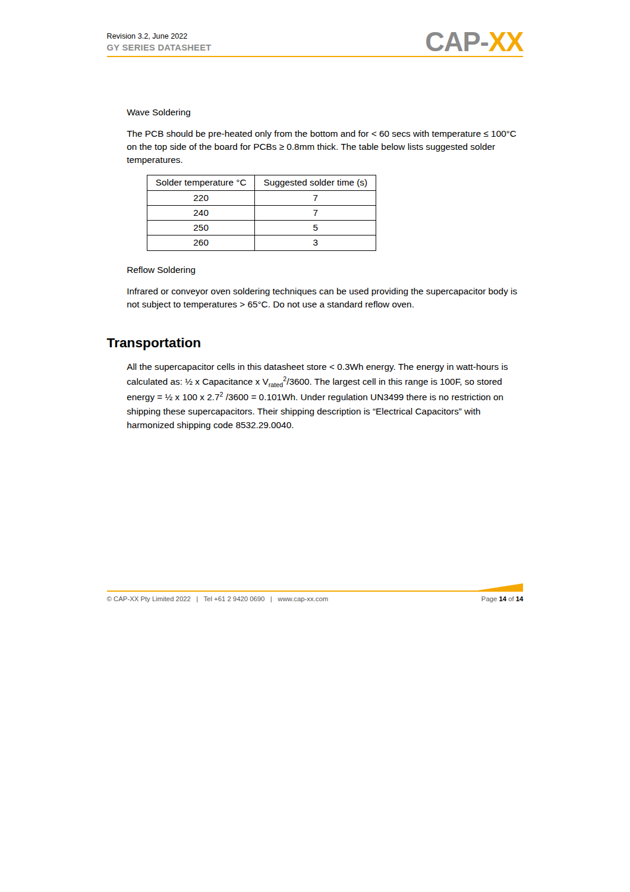Revision 3.2, June 2022
GY SERIES DATASHEET
CAP-XX
Wave Soldering
The PCB should be pre-heated only from the bottom and for < 60 secs with temperature ≤ 100°C on the top side of the board for PCBs ≥ 0.8mm thick. The table below lists suggested solder temperatures.
| Solder temperature °C | Suggested solder time (s) |
| --- | --- |
| 220 | 7 |
| 240 | 7 |
| 250 | 5 |
| 260 | 3 |
Reflow Soldering
Infrared or conveyor oven soldering techniques can be used providing the supercapacitor body is not subject to temperatures > 65°C. Do not use a standard reflow oven.
Transportation
All the supercapacitor cells in this datasheet store < 0.3Wh energy. The energy in watt-hours is calculated as: ½ x Capacitance x Vrated2/3600. The largest cell in this range is 100F, so stored energy = ½ x 100 x 2.72 /3600 = 0.101Wh. Under regulation UN3499 there is no restriction on shipping these supercapacitors. Their shipping description is “Electrical Capacitors” with harmonized shipping code 8532.29.0040.
© CAP-XX Pty Limited 2022 | Tel +61 2 9420 0690 | www.cap-xx.com Page 14 of 14